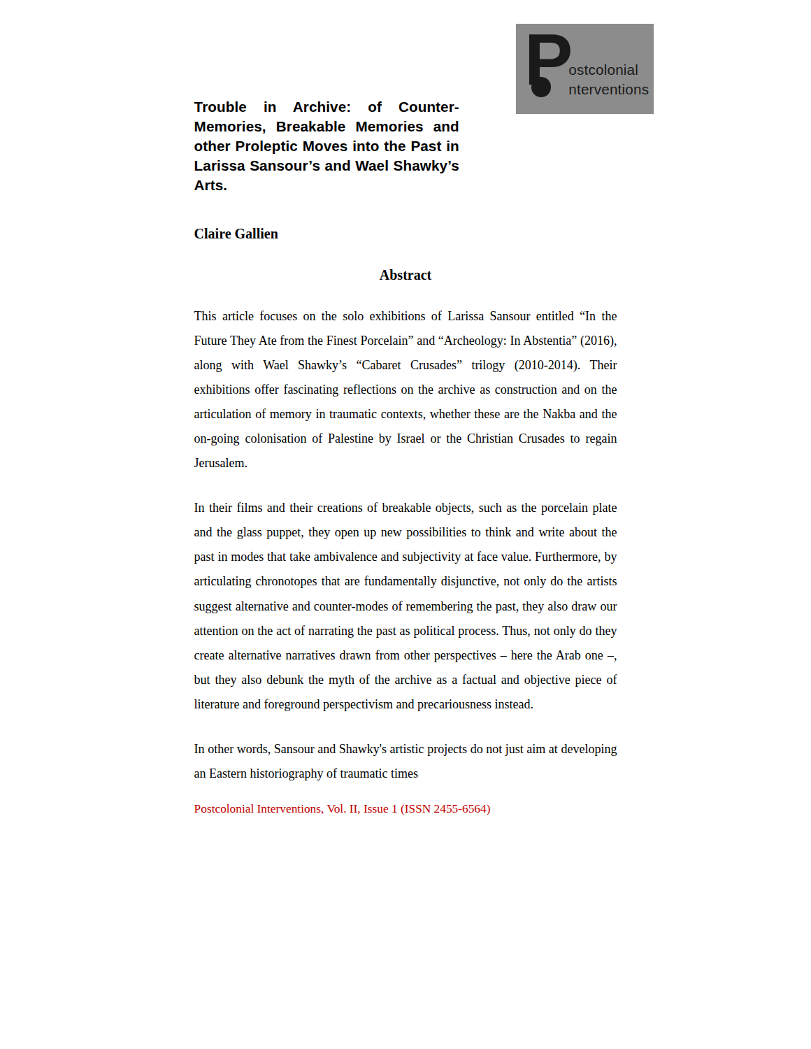P ostcolonial nterventions
Trouble in Archive: of Counter-Memories, Breakable Memories and other Proleptic Moves into the Past in Larissa Sansour’s and Wael Shawky’s Arts.
Claire Gallien
Abstract
This article focuses on the solo exhibitions of Larissa Sansour entitled “In the Future They Ate from the Finest Porcelain” and “Archeology: In Abstentia” (2016), along with Wael Shawky’s “Cabaret Crusades” trilogy (2010-2014). Their exhibitions offer fascinating reflections on the archive as construction and on the articulation of memory in traumatic contexts, whether these are the Nakba and the on-going colonisation of Palestine by Israel or the Christian Crusades to regain Jerusalem.
In their films and their creations of breakable objects, such as the porcelain plate and the glass puppet, they open up new possibilities to think and write about the past in modes that take ambivalence and subjectivity at face value. Furthermore, by articulating chronotopes that are fundamentally disjunctive, not only do the artists suggest alternative and counter-modes of remembering the past, they also draw our attention on the act of narrating the past as political process. Thus, not only do they create alternative narratives drawn from other perspectives – here the Arab one –, but they also debunk the myth of the archive as a factual and objective piece of literature and foreground perspectivism and precariousness instead.
In other words, Sansour and Shawky's artistic projects do not just aim at developing an Eastern historiography of traumatic times
Postcolonial Interventions, Vol. II, Issue 1 (ISSN 2455-6564)